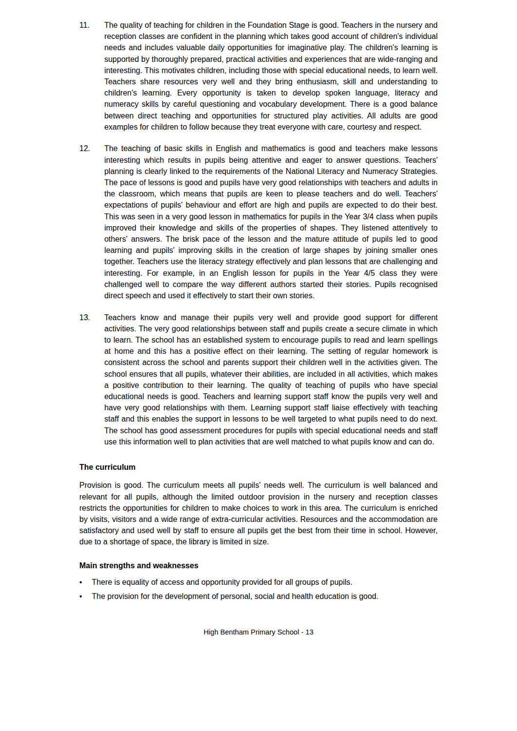11. The quality of teaching for children in the Foundation Stage is good. Teachers in the nursery and reception classes are confident in the planning which takes good account of children's individual needs and includes valuable daily opportunities for imaginative play. The children's learning is supported by thoroughly prepared, practical activities and experiences that are wide-ranging and interesting. This motivates children, including those with special educational needs, to learn well. Teachers share resources very well and they bring enthusiasm, skill and understanding to children's learning. Every opportunity is taken to develop spoken language, literacy and numeracy skills by careful questioning and vocabulary development. There is a good balance between direct teaching and opportunities for structured play activities. All adults are good examples for children to follow because they treat everyone with care, courtesy and respect.
12. The teaching of basic skills in English and mathematics is good and teachers make lessons interesting which results in pupils being attentive and eager to answer questions. Teachers' planning is clearly linked to the requirements of the National Literacy and Numeracy Strategies. The pace of lessons is good and pupils have very good relationships with teachers and adults in the classroom, which means that pupils are keen to please teachers and do well. Teachers' expectations of pupils' behaviour and effort are high and pupils are expected to do their best. This was seen in a very good lesson in mathematics for pupils in the Year 3/4 class when pupils improved their knowledge and skills of the properties of shapes. They listened attentively to others' answers. The brisk pace of the lesson and the mature attitude of pupils led to good learning and pupils' improving skills in the creation of large shapes by joining smaller ones together. Teachers use the literacy strategy effectively and plan lessons that are challenging and interesting. For example, in an English lesson for pupils in the Year 4/5 class they were challenged well to compare the way different authors started their stories. Pupils recognised direct speech and used it effectively to start their own stories.
13. Teachers know and manage their pupils very well and provide good support for different activities. The very good relationships between staff and pupils create a secure climate in which to learn. The school has an established system to encourage pupils to read and learn spellings at home and this has a positive effect on their learning. The setting of regular homework is consistent across the school and parents support their children well in the activities given. The school ensures that all pupils, whatever their abilities, are included in all activities, which makes a positive contribution to their learning. The quality of teaching of pupils who have special educational needs is good. Teachers and learning support staff know the pupils very well and have very good relationships with them. Learning support staff liaise effectively with teaching staff and this enables the support in lessons to be well targeted to what pupils need to do next. The school has good assessment procedures for pupils with special educational needs and staff use this information well to plan activities that are well matched to what pupils know and can do.
The curriculum
Provision is good. The curriculum meets all pupils' needs well. The curriculum is well balanced and relevant for all pupils, although the limited outdoor provision in the nursery and reception classes restricts the opportunities for children to make choices to work in this area. The curriculum is enriched by visits, visitors and a wide range of extra-curricular activities. Resources and the accommodation are satisfactory and used well by staff to ensure all pupils get the best from their time in school. However, due to a shortage of space, the library is limited in size.
Main strengths and weaknesses
•There is equality of access and opportunity provided for all groups of pupils.
•The provision for the development of personal, social and health education is good.
High Bentham Primary School - 13